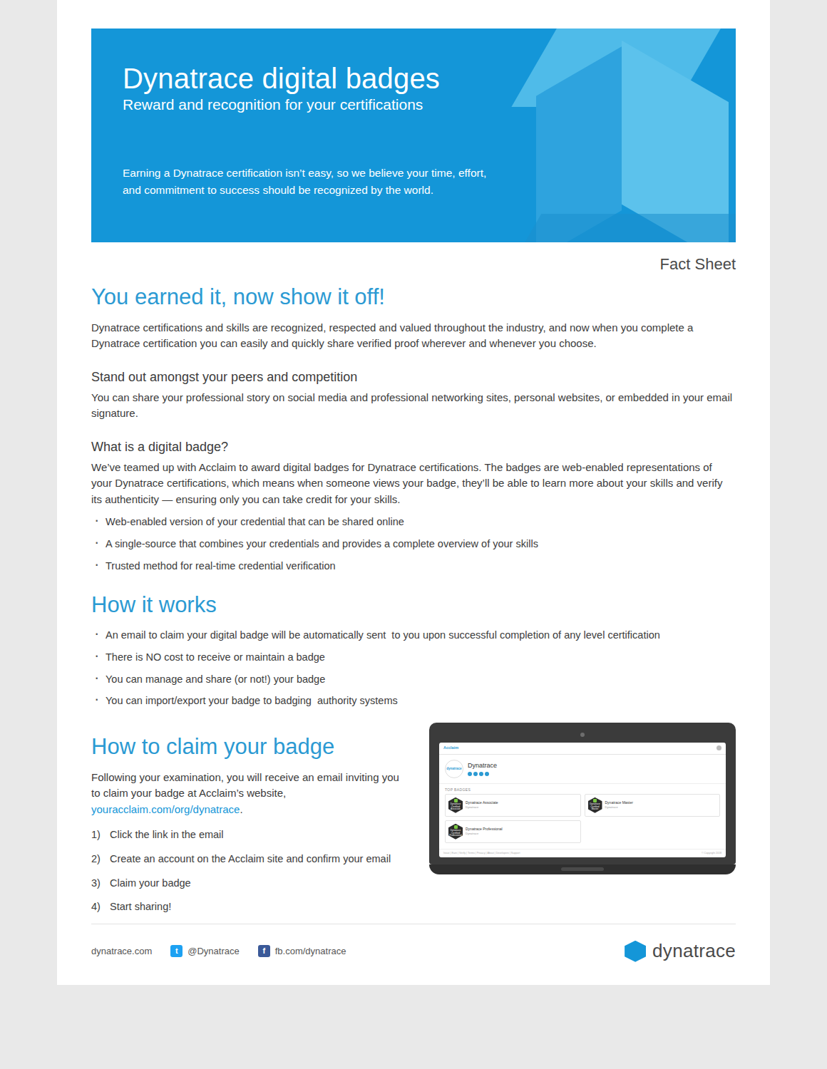Dynatrace digital badges
Reward and recognition for your certifications
Earning a Dynatrace certification isn’t easy, so we believe your time, effort,
and commitment to success should be recognized by the world.
Fact Sheet
You earned it, now show it off!
Dynatrace certifications and skills are recognized, respected and valued throughout the industry, and now when you complete a Dynatrace certification you can easily and quickly share verified proof wherever and whenever you choose.
Stand out amongst your peers and competition
You can share your professional story on social media and professional networking sites, personal websites, or embedded in your email signature.
What is a digital badge?
We’ve teamed up with Acclaim to award digital badges for Dynatrace certifications. The badges are web-enabled representations of your Dynatrace certifications, which means when someone views your badge, they’ll be able to learn more about your skills and verify its authenticity — ensuring only you can take credit for your skills.
Web-enabled version of your credential that can be shared online
A single-source that combines your credentials and provides a complete overview of your skills
Trusted method for real-time credential verification
How it works
An email to claim your digital badge will be automatically sent to you upon successful completion of any level certification
There is NO cost to receive or maintain a badge
You can manage and share (or not!) your badge
You can import/export your badge to badging authority systems
How to claim your badge
Following your examination, you will receive an email inviting you
to claim your badge at Acclaim’s website, youracclaim.com/org/dynatrace.
Click the link in the email
Create an account on the Acclaim site and confirm your email
Claim your badge
Start sharing!
Acclaim
dynatrace
Dynatrace
Top badges
Dynatrace
Certified
Associate
Dynatrace Associate
Dynatrace
Dynatrace
Certified
Master
Dynatrace Master
Dynatrace
Dynatrace
Certified
Professional
Dynatrace Professional
Dynatrace
Issue | Earn | Verify | Terms | Privacy | About | Developers | Support © Copyright 2018
dynatrace.com t@Dynatrace ffb.com/dynatrace
dynatrace